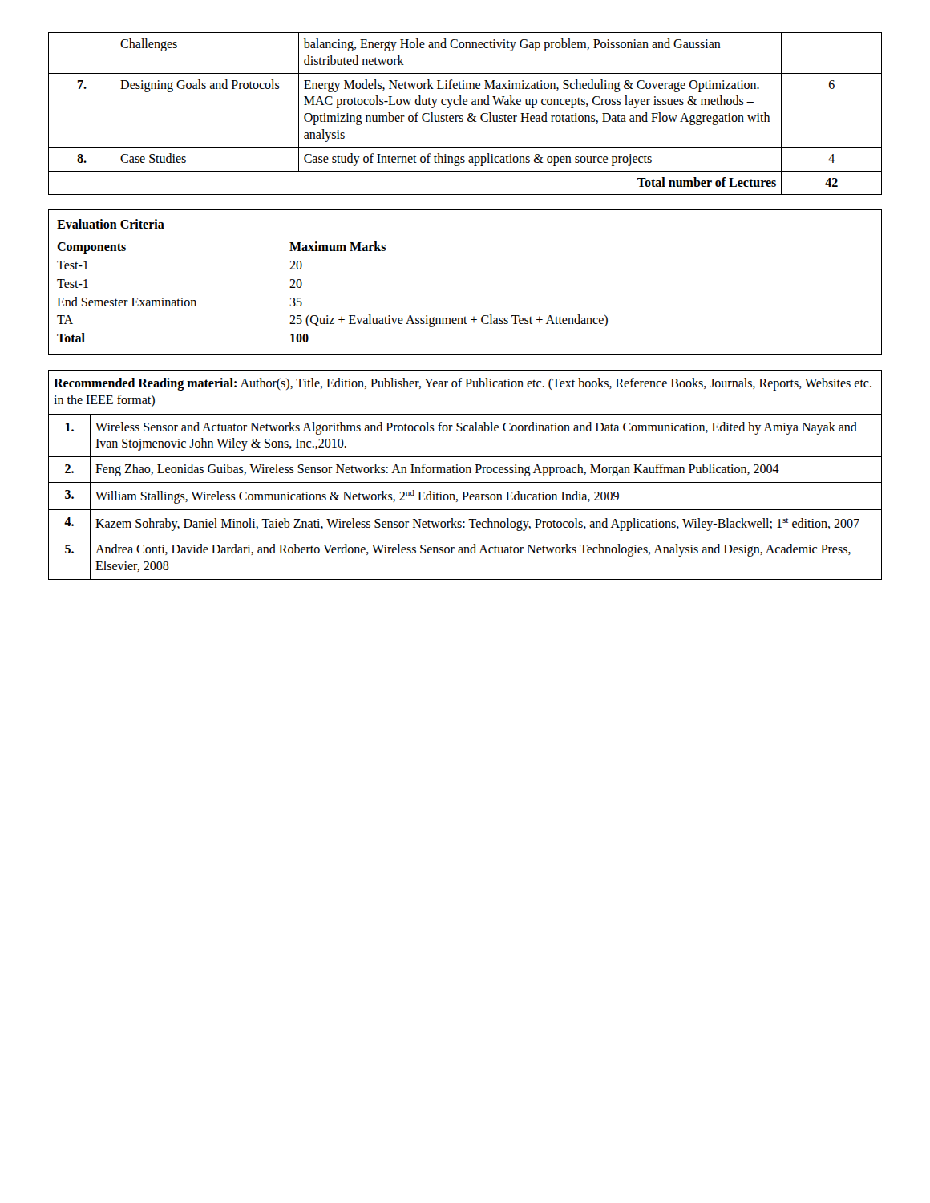| | Challenges | balancing, Energy Hole and Connectivity Gap problem, Poissonian and Gaussian distributed network | |
| 7. | Designing Goals and Protocols | Energy Models, Network Lifetime Maximization, Scheduling & Coverage Optimization. MAC protocols-Low duty cycle and Wake up concepts, Cross layer issues & methods – Optimizing number of Clusters & Cluster Head rotations, Data and Flow Aggregation with analysis | 6 |
| 8. | Case Studies | Case study of Internet of things applications & open source projects | 4 |
| Total number of Lectures | 42 |
Evaluation Criteria
| Components | Maximum Marks |
| Test-1 | 20 |
| Test-1 | 20 |
| End Semester Examination | 35 |
| TA | 25 (Quiz + Evaluative Assignment + Class Test + Attendance) |
| Total | 100 |
Recommended Reading material: Author(s), Title, Edition, Publisher, Year of Publication etc. (Text books, Reference Books, Journals, Reports, Websites etc. in the IEEE format)
| 1. | Wireless Sensor and Actuator Networks Algorithms and Protocols for Scalable Coordination and Data Communication, Edited by Amiya Nayak and Ivan Stojmenovic John Wiley & Sons, Inc.,2010. |
| 2. | Feng Zhao, Leonidas Guibas, Wireless Sensor Networks: An Information Processing Approach, Morgan Kauffman Publication, 2004 |
| 3. | William Stallings, Wireless Communications & Networks, 2 nd Edition, Pearson Education India, 2009 |
| 4. | Kazem Sohraby, Daniel Minoli, Taieb Znati, Wireless Sensor Networks: Technology, Protocols, and Applications, Wiley-Blackwell; 1 st edition, 2007 |
| 5. | Andrea Conti, Davide Dardari, and Roberto Verdone, Wireless Sensor and Actuator Networks Technologies, Analysis and Design, Academic Press, Elsevier, 2008 |